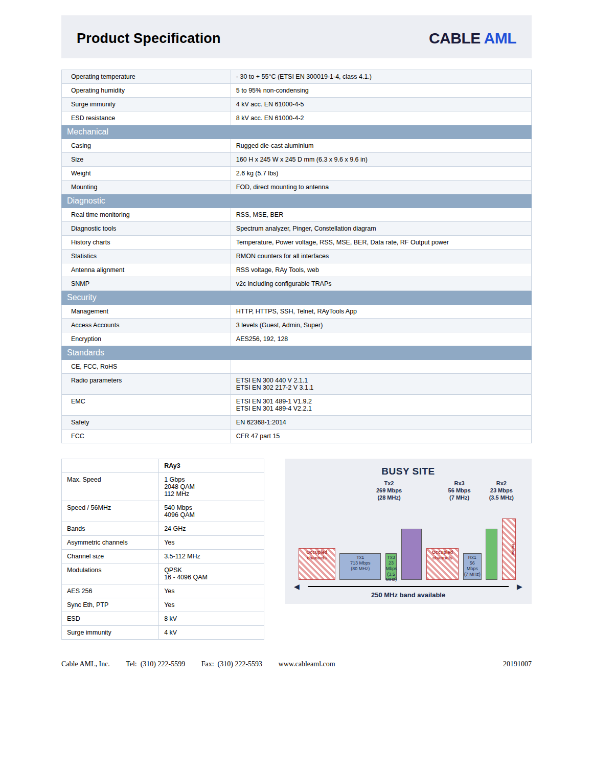Product Specification
CABLE AML
| Operating temperature | - 30 to + 55°C (ETSI EN 300019-1-4, class 4.1.) |
| Operating humidity | 5 to 95% non-condensing |
| Surge immunity | 4 kV acc. EN 61000-4-5 |
| ESD resistance | 8 kV acc. EN 61000-4-2 |
| Mechanical |
| Casing | Rugged die-cast aluminium |
| Size | 160 H x 245 W x 245 D mm (6.3 x 9.6 x 9.6 in) |
| Weight | 2.6 kg (5.7 lbs) |
| Mounting | FOD, direct mounting to antenna |
| Diagnostic |
| Real time monitoring | RSS, MSE, BER |
| Diagnostic tools | Spectrum analyzer, Pinger, Constellation diagram |
| History charts | Temperature, Power voltage, RSS, MSE, BER, Data rate, RF Output power |
| Statistics | RMON counters for all interfaces |
| Antenna alignment | RSS voltage, RAy Tools, web |
| SNMP | v2c including configurable TRAPs |
| Security |
| Management | HTTP, HTTPS, SSH, Telnet, RAyTools App |
| Access Accounts | 3 levels (Guest, Admin, Super) |
| Encryption | AES256, 192, 128 |
| Standards |
| CE, FCC, RoHS | |
| Radio parameters | ETSI EN 300 440 V 2.1.1 ETSI EN 302 217-2 V 3.1.1 |
| EMC | ETSI EN 301 489-1 V1.9.2 ETSI EN 301 489-4 V2.2.1 |
| Safety | EN 62368-1:2014 |
| FCC | CFR 47 part 15 |
| | RAy3 |
| Max. Speed | 1 Gbps 2048 QAM 112 MHz |
| Speed / 56MHz | 540 Mbps 4096 QAM |
| Bands | 24 GHz |
| Asymmetric channels | Yes |
| Channel size | 3.5-112 MHz |
| Modulations | QPSK 16 - 4096 QAM |
| AES 256 | Yes |
| Sync Eth, PTP | Yes |
| ESD | 8 kV |
| Surge immunity | 4 kV |
BUSY SITE
Tx2
269 Mbps
(28 MHz)
Rx3
56 Mbps
(7 MHz)
Rx2
23 Mbps
(3.5 MHz)
Occupied
channels
Tx1
713 Mbps
(80 MHz)
Tx3
23 Mbps
(3.5 MHz)
Occupied
channels
Rx1
56 Mbps
(7 MHz)
Noise
◀ ▶
250 MHz band available
Cable AML, Inc. Tel: (310) 222-5599 Fax: (310) 222-5593 www.cableaml.com
20191007